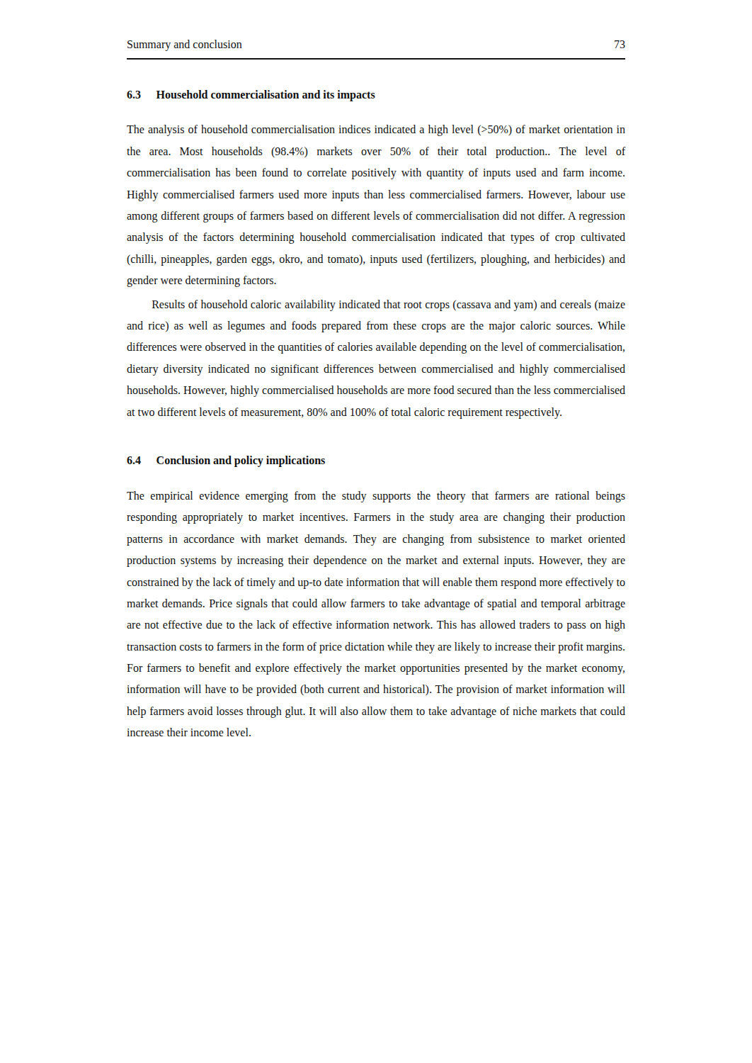Summary and conclusion 73
6.3 Household commercialisation and its impacts
The analysis of household commercialisation indices indicated a high level (>50%) of market orientation in the area. Most households (98.4%) markets over 50% of their total production.. The level of commercialisation has been found to correlate positively with quantity of inputs used and farm income. Highly commercialised farmers used more inputs than less commercialised farmers. However, labour use among different groups of farmers based on different levels of commercialisation did not differ. A regression analysis of the factors determining household commercialisation indicated that types of crop cultivated (chilli, pineapples, garden eggs, okro, and tomato), inputs used (fertilizers, ploughing, and herbicides) and gender were determining factors.
Results of household caloric availability indicated that root crops (cassava and yam) and cereals (maize and rice) as well as legumes and foods prepared from these crops are the major caloric sources. While differences were observed in the quantities of calories available depending on the level of commercialisation, dietary diversity indicated no significant differences between commercialised and highly commercialised households. However, highly commercialised households are more food secured than the less commercialised at two different levels of measurement, 80% and 100% of total caloric requirement respectively.
6.4 Conclusion and policy implications
The empirical evidence emerging from the study supports the theory that farmers are rational beings responding appropriately to market incentives. Farmers in the study area are changing their production patterns in accordance with market demands. They are changing from subsistence to market oriented production systems by increasing their dependence on the market and external inputs. However, they are constrained by the lack of timely and up-to date information that will enable them respond more effectively to market demands. Price signals that could allow farmers to take advantage of spatial and temporal arbitrage are not effective due to the lack of effective information network. This has allowed traders to pass on high transaction costs to farmers in the form of price dictation while they are likely to increase their profit margins. For farmers to benefit and explore effectively the market opportunities presented by the market economy, information will have to be provided (both current and historical). The provision of market information will help farmers avoid losses through glut. It will also allow them to take advantage of niche markets that could increase their income level.